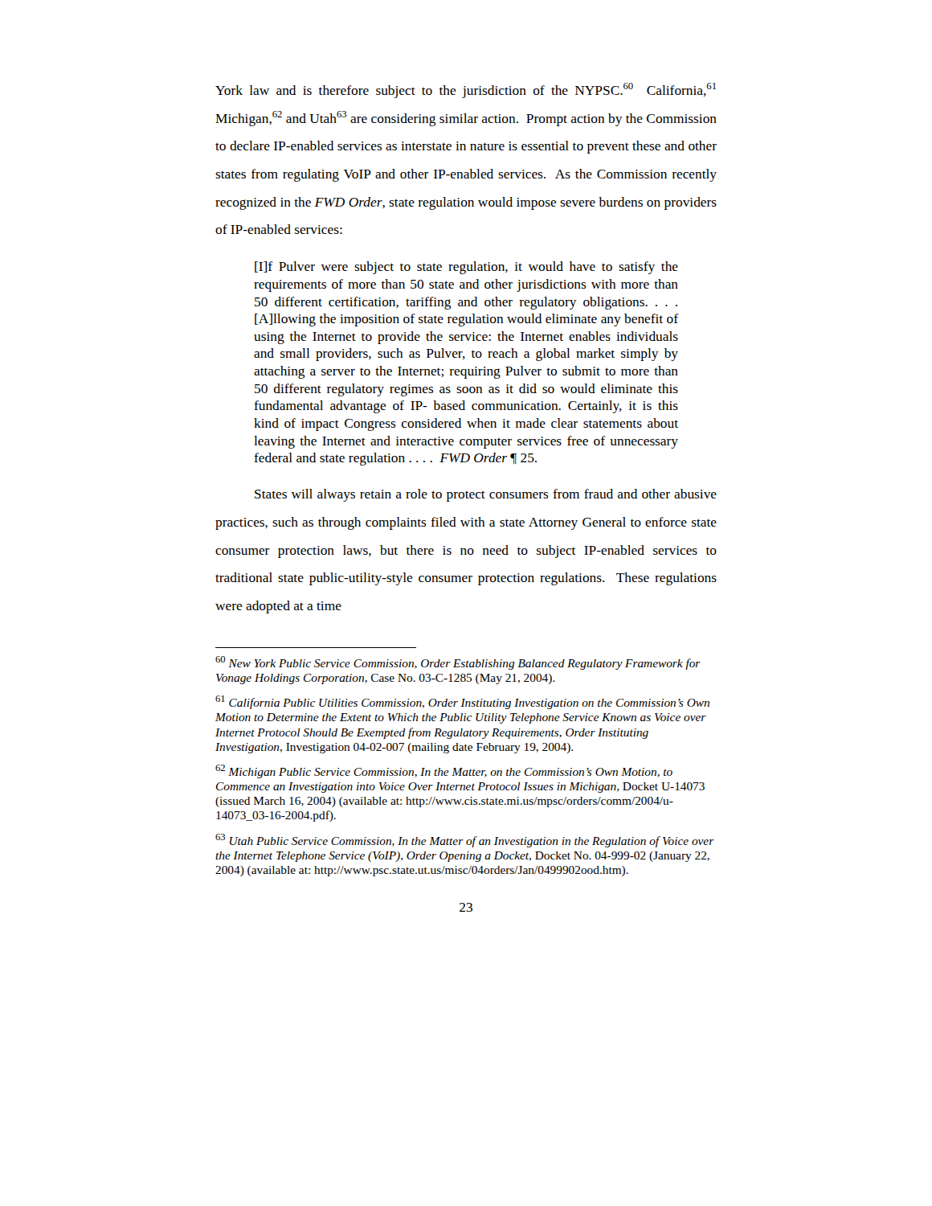York law and is therefore subject to the jurisdiction of the NYPSC.60 California,61 Michigan,62 and Utah63 are considering similar action. Prompt action by the Commission to declare IP-enabled services as interstate in nature is essential to prevent these and other states from regulating VoIP and other IP-enabled services. As the Commission recently recognized in the FWD Order, state regulation would impose severe burdens on providers of IP-enabled services:
[I]f Pulver were subject to state regulation, it would have to satisfy the requirements of more than 50 state and other jurisdictions with more than 50 different certification, tariffing and other regulatory obligations. . . . [A]llowing the imposition of state regulation would eliminate any benefit of using the Internet to provide the service: the Internet enables individuals and small providers, such as Pulver, to reach a global market simply by attaching a server to the Internet; requiring Pulver to submit to more than 50 different regulatory regimes as soon as it did so would eliminate this fundamental advantage of IP- based communication. Certainly, it is this kind of impact Congress considered when it made clear statements about leaving the Internet and interactive computer services free of unnecessary federal and state regulation . . . . FWD Order ¶ 25.
States will always retain a role to protect consumers from fraud and other abusive practices, such as through complaints filed with a state Attorney General to enforce state consumer protection laws, but there is no need to subject IP-enabled services to traditional state public-utility-style consumer protection regulations. These regulations were adopted at a time
60 New York Public Service Commission, Order Establishing Balanced Regulatory Framework for Vonage Holdings Corporation, Case No. 03-C-1285 (May 21, 2004).
61 California Public Utilities Commission, Order Instituting Investigation on the Commission’s Own Motion to Determine the Extent to Which the Public Utility Telephone Service Known as Voice over Internet Protocol Should Be Exempted from Regulatory Requirements, Order Instituting Investigation, Investigation 04-02-007 (mailing date February 19, 2004).
62 Michigan Public Service Commission, In the Matter, on the Commission’s Own Motion, to Commence an Investigation into Voice Over Internet Protocol Issues in Michigan, Docket U-14073 (issued March 16, 2004) (available at: http://www.cis.state.mi.us/mpsc/orders/comm/2004/u-14073_03-16-2004.pdf).
63 Utah Public Service Commission, In the Matter of an Investigation in the Regulation of Voice over the Internet Telephone Service (VoIP), Order Opening a Docket, Docket No. 04-999-02 (January 22, 2004) (available at: http://www.psc.state.ut.us/misc/04orders/Jan/0499902ood.htm).
23